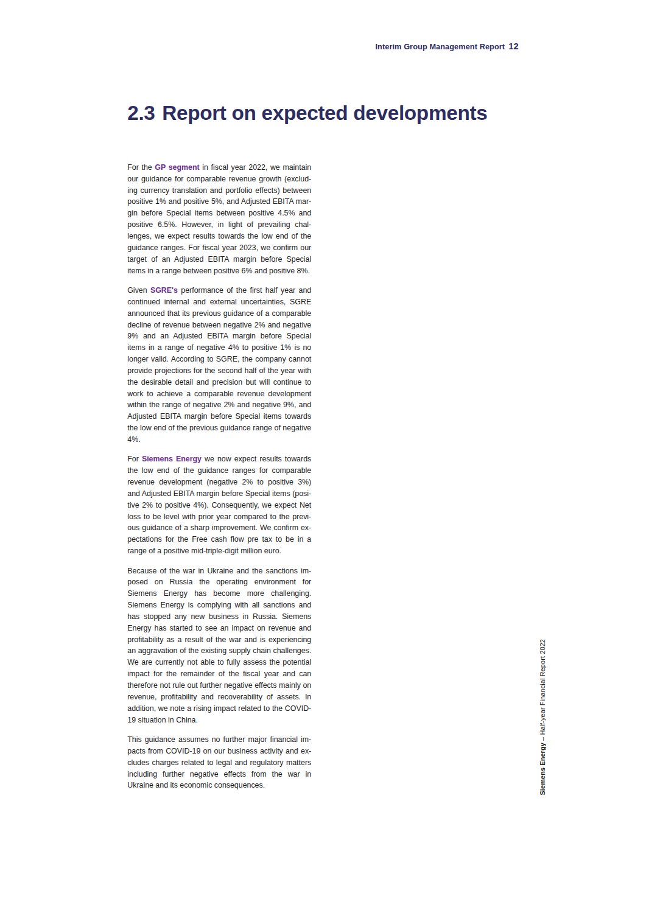Interim Group Management Report12
2.3 Report on expected developments
For the GP segment in fiscal year 2022, we maintain our guidance for comparable revenue growth (excluding currency translation and portfolio effects) between positive 1% and positive 5%, and Adjusted EBITA margin before Special items between positive 4.5% and positive 6.5%. However, in light of prevailing challenges, we expect results towards the low end of the guidance ranges. For fiscal year 2023, we confirm our target of an Adjusted EBITA margin before Special items in a range between positive 6% and positive 8%.
Given SGRE's performance of the first half year and continued internal and external uncertainties, SGRE announced that its previous guidance of a comparable decline of revenue between negative 2% and negative 9% and an Adjusted EBITA margin before Special items in a range of negative 4% to positive 1% is no longer valid. According to SGRE, the company cannot provide projections for the second half of the year with the desirable detail and precision but will continue to work to achieve a comparable revenue development within the range of negative 2% and negative 9%, and Adjusted EBITA margin before Special items towards the low end of the previous guidance range of negative 4%.
For Siemens Energy we now expect results towards the low end of the guidance ranges for comparable revenue development (negative 2% to positive 3%) and Adjusted EBITA margin before Special items (positive 2% to positive 4%). Consequently, we expect Net loss to be level with prior year compared to the previous guidance of a sharp improvement. We confirm expectations for the Free cash flow pre tax to be in a range of a positive mid-triple-digit million euro.
Because of the war in Ukraine and the sanctions imposed on Russia the operating environment for Siemens Energy has become more challenging. Siemens Energy is complying with all sanctions and has stopped any new business in Russia. Siemens Energy has started to see an impact on revenue and profitability as a result of the war and is experiencing an aggravation of the existing supply chain challenges. We are currently not able to fully assess the potential impact for the remainder of the fiscal year and can therefore not rule out further negative effects mainly on revenue, profitability and recoverability of assets. In addition, we note a rising impact related to the COVID-19 situation in China.
This guidance assumes no further major financial impacts from COVID-19 on our business activity and excludes charges related to legal and regulatory matters including further negative effects from the war in Ukraine and its economic consequences.
Siemens Energy – Half-year Financial Report 2022